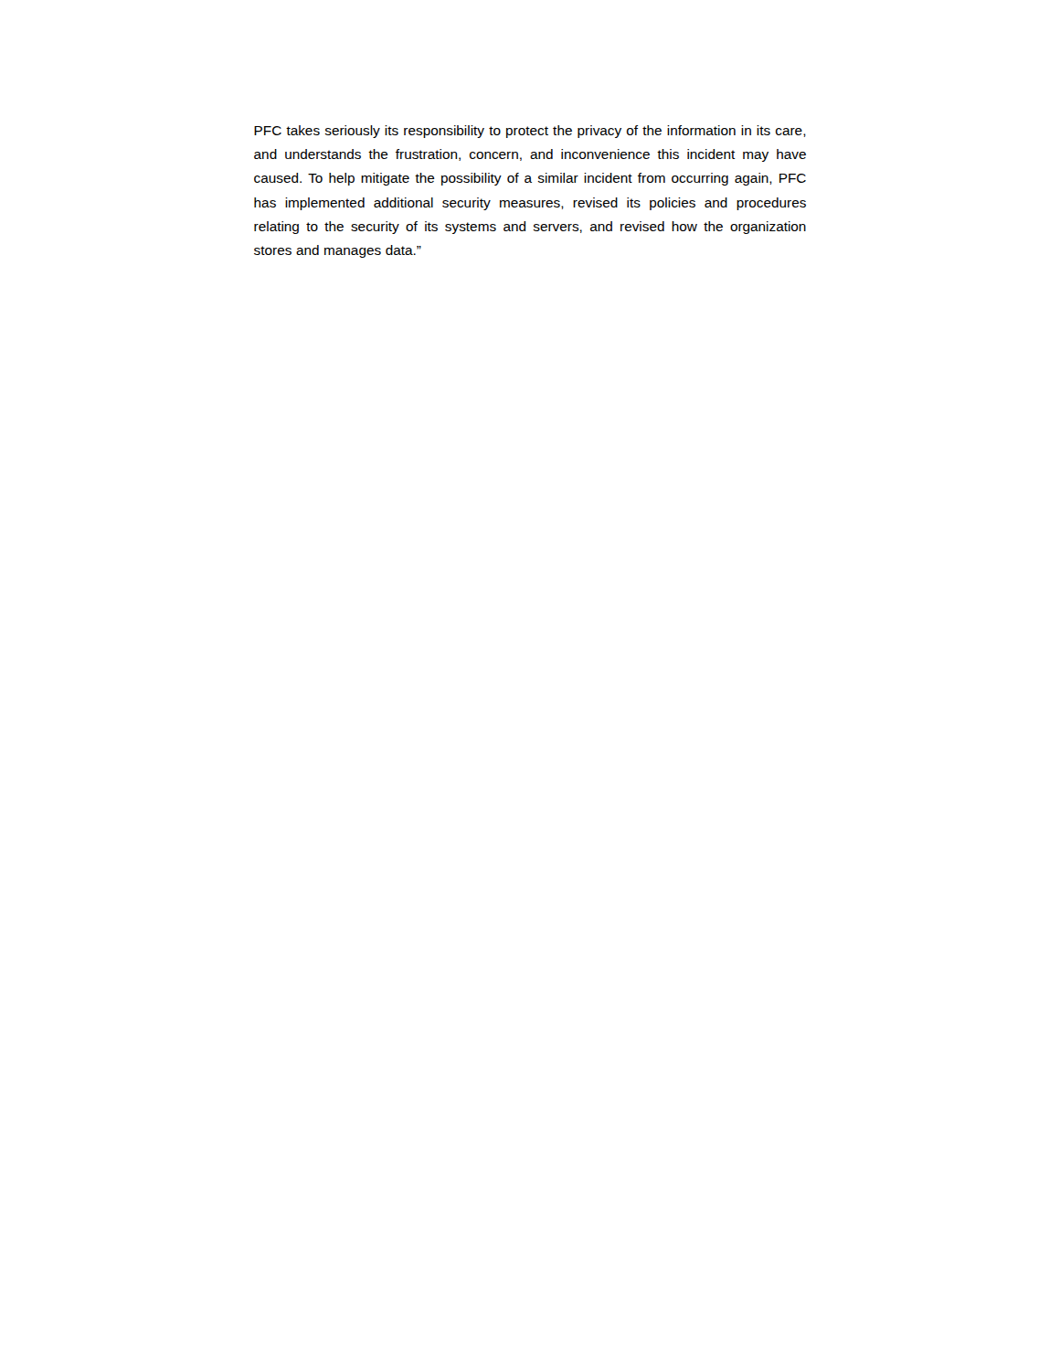PFC takes seriously its responsibility to protect the privacy of the information in its care, and understands the frustration, concern, and inconvenience this incident may have caused. To help mitigate the possibility of a similar incident from occurring again, PFC has implemented additional security measures, revised its policies and procedures relating to the security of its systems and servers, and revised how the organization stores and manages data.”